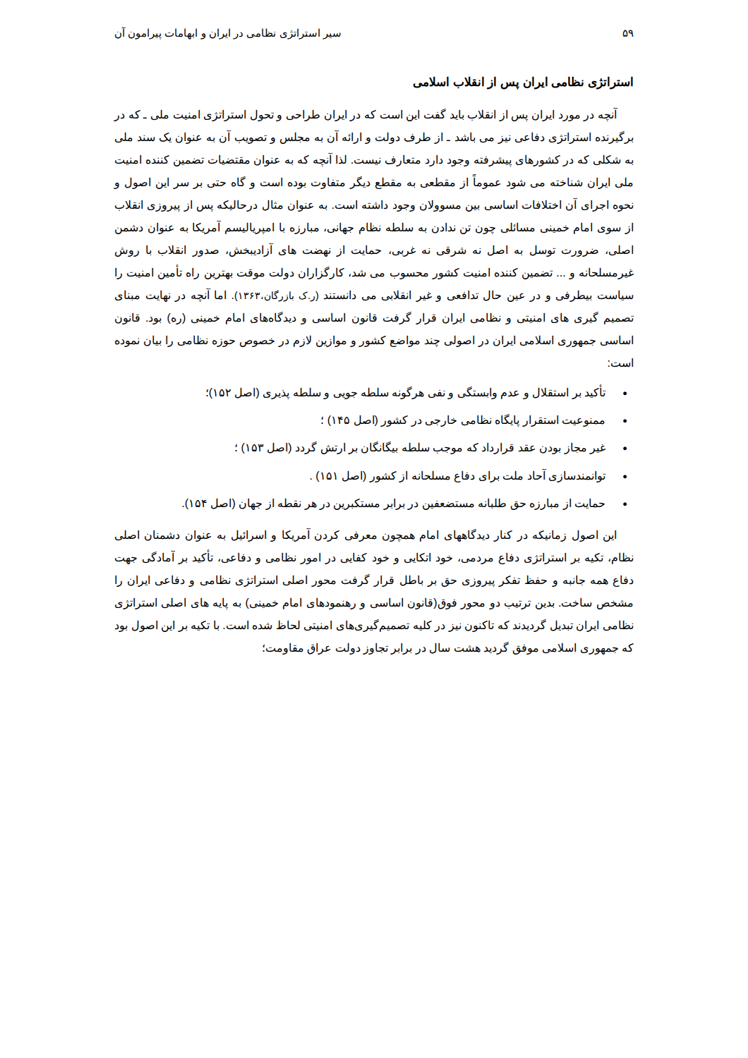۵۹ سیر استراتژی نظامی در ایران و ابهامات پیرامون آن
استراتژی نظامی ایران پس از انقلاب اسلامی
آنچه در مورد ایران پس از انقلاب باید گفت این است که در ایران طراحی و تحول استراتژی امنیت ملی ـ که در برگیرنده استراتژی دفاعی نیز می باشد ـ از طرف دولت و ارائه آن به مجلس و تصویب آن به عنوان یک سند ملی به شکلی که در کشورهای پیشرفته وجود دارد متعارف نیست. لذا آنچه که به عنوان مقتضیات تضمین کننده امنیت ملی ایران شناخته می شود عموماً از مقطعی به مقطع دیگر متفاوت بوده است و گاه حتی بر سر این اصول و نحوه اجرای آن اختلافات اساسی بین مسوولان وجود داشته است. به عنوان مثال درحالیکه پس از پیروزی انقلاب از سوی امام خمینی مسائلی چون تن ندادن به سلطه نظام جهانی، مبارزه با امپریالیسم آمریکا به عنوان دشمن اصلی، ضرورت توسل به اصل نه شرقی نه غربی، حمایت از نهضت های آزادیبخش، صدور انقلاب با روش غیرمسلحانه و ... تضمین کننده امنیت کشور محسوب می شد، کارگزاران دولت موقت بهترین راه تأمین امنیت را سیاست بیطرفی و در عین حال تدافعی و غیر انقلابی می دانستند (ر.ک بازرگان،۱۳۶۳). اما آنچه در نهایت مبنای تصمیم گیری های امنیتی و نظامی ایران قرار گرفت قانون اساسی و دیدگاه‌های امام خمینی (ره) بود. قانون اساسی جمهوری اسلامی ایران در اصولی چند مواضع کشور و موازین لازم در خصوص حوزه نظامی را بیان نموده است:
تأکید بر استقلال و عدم وابستگی و نفی هرگونه سلطه جویی و سلطه پذیری (اصل ۱۵۲)؛
ممنوعیت استقرار پایگاه نظامی خارجی در کشور (اصل ۱۴۵) ؛
غیر مجاز بودن عقد قرارداد که موجب سلطه بیگانگان بر ارتش گردد (اصل ۱۵۳) ؛
توانمندسازی آحاد ملت برای دفاع مسلحانه از کشور (اصل ۱۵۱) .
حمایت از مبارزه حق طلبانه مستضعفین در برابر مستکبرین در هر نقطه از جهان (اصل ۱۵۴).
این اصول زمانیکه در کنار دیدگاههای امام همچون معرفی کردن آمریکا و اسرائیل به عنوان دشمنان اصلی نظام، تکیه بر استراتژی دفاع مردمی، خود اتکایی و خود کفایی در امور نظامی و دفاعی، تأکید بر آمادگی جهت دفاع همه جانبه و حفظ تفکر پیروزی حق بر باطل قرار گرفت محور اصلی استراتژی نظامی و دفاعی ایران را مشخص ساخت. بدین ترتیب دو محور فوق(قانون اساسی و رهنمودهای امام خمینی) به پایه های اصلی استراتژی نظامی ایران تبدیل گردیدند که تاکنون نیز در کلیه تصمیم‌گیری‌های امنیتی لحاظ شده است. با تکیه بر این اصول بود که جمهوری اسلامی موفق گردید هشت سال در برابر تجاوز دولت عراق مقاومت؛